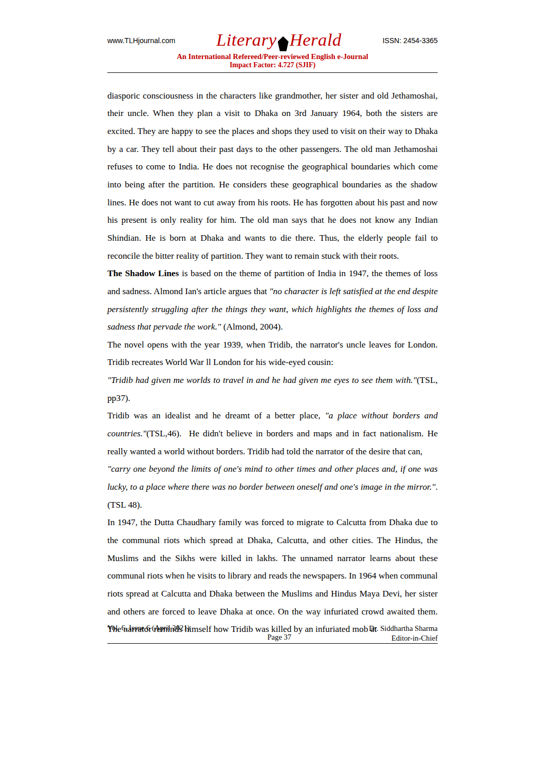www.TLHjournal.com
Literary Herald
ISSN: 2454-3365
An International Refereed/Peer-reviewed English e-Journal
Impact Factor: 4.727 (SJIF)
diasporic consciousness in the characters like grandmother, her sister and old Jethamoshai, their uncle. When they plan a visit to Dhaka on 3rd January 1964, both the sisters are excited. They are happy to see the places and shops they used to visit on their way to Dhaka by a car. They tell about their past days to the other passengers. The old man Jethamoshai refuses to come to India. He does not recognise the geographical boundaries which come into being after the partition. He considers these geographical boundaries as the shadow lines. He does not want to cut away from his roots. He has forgotten about his past and now his present is only reality for him. The old man says that he does not know any Indian Shindian. He is born at Dhaka and wants to die there. Thus, the elderly people fail to reconcile the bitter reality of partition. They want to remain stuck with their roots.
The Shadow Lines is based on the theme of partition of India in 1947, the themes of loss and sadness. Almond Ian's article argues that "no character is left satisfied at the end despite persistently struggling after the things they want, which highlights the themes of loss and sadness that pervade the work." (Almond, 2004).
The novel opens with the year 1939, when Tridib, the narrator's uncle leaves for London. Tridib recreates World War ll London for his wide-eyed cousin:
"Tridib had given me worlds to travel in and he had given me eyes to see them with."(TSL, pp37).
Tridib was an idealist and he dreamt of a better place, "a place without borders and countries."(TSL,46). He didn't believe in borders and maps and in fact nationalism. He really wanted a world without borders. Tridib had told the narrator of the desire that can,
"carry one beyond the limits of one's mind to other times and other places and, if one was lucky, to a place where there was no border between oneself and one's image in the mirror.". (TSL 48).
In 1947, the Dutta Chaudhary family was forced to migrate to Calcutta from Dhaka due to the communal riots which spread at Dhaka, Calcutta, and other cities. The Hindus, the Muslims and the Sikhs were killed in lakhs. The unnamed narrator learns about these communal riots when he visits to library and reads the newspapers. In 1964 when communal riots spread at Calcutta and Dhaka between the Muslims and Hindus Maya Devi, her sister and others are forced to leave Dhaka at once. On the way infuriated crowd awaited them. The narrator reminds himself how Tridib was killed by an infuriated mob at
Vol. 6, Issue 6 (April 2021)
Page 37
Dr. Siddhartha Sharma
Editor-in-Chief